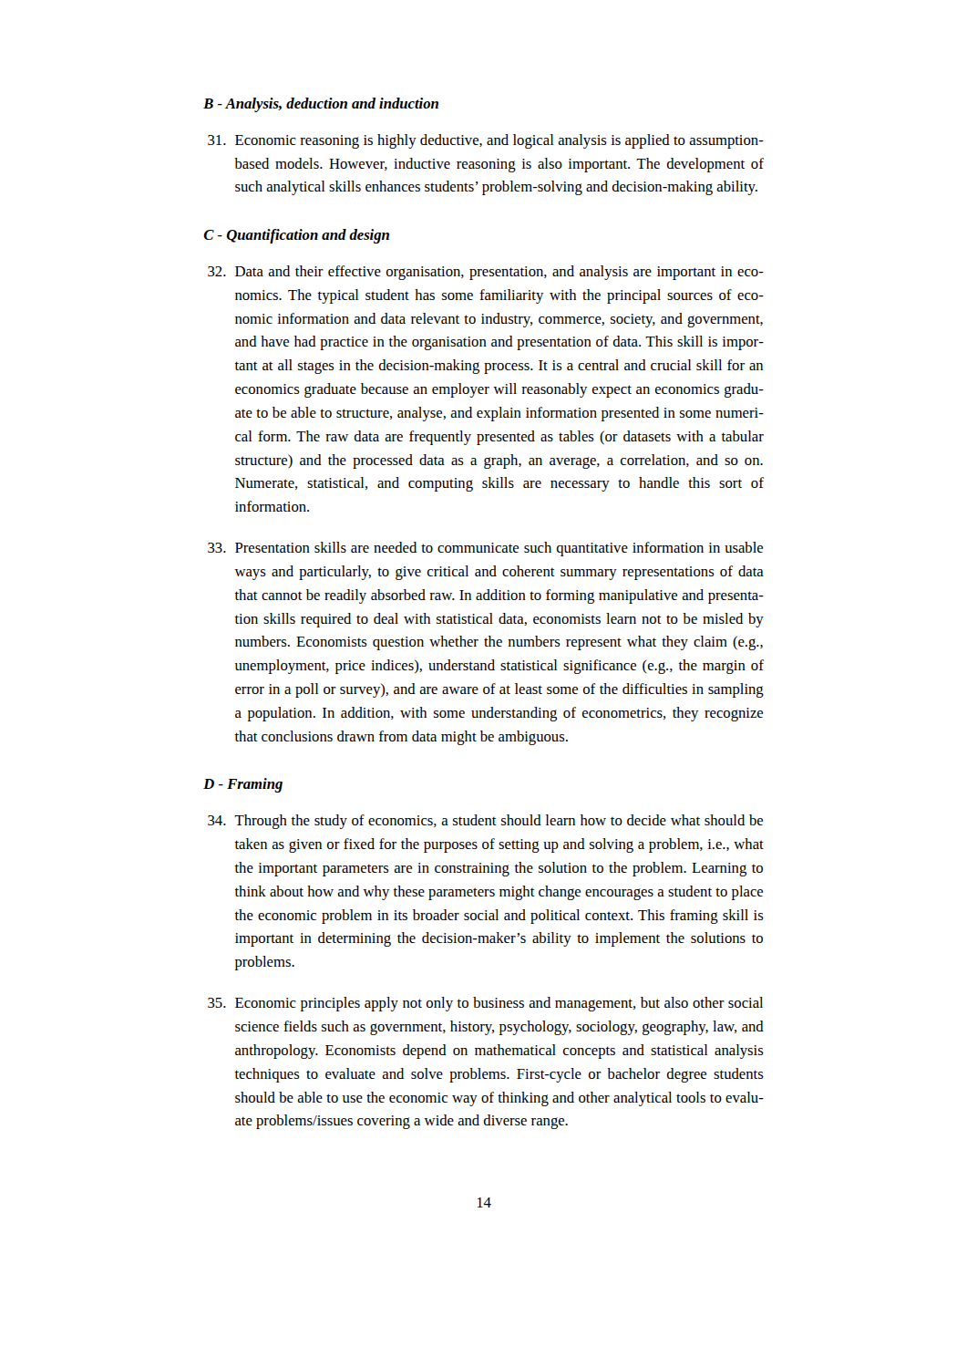B - Analysis, deduction and induction
31. Economic reasoning is highly deductive, and logical analysis is applied to assumption-based models. However, inductive reasoning is also important. The development of such analytical skills enhances students’ problem-solving and decision-making ability.
C - Quantification and design
32. Data and their effective organisation, presentation, and analysis are important in economics. The typical student has some familiarity with the principal sources of economic information and data relevant to industry, commerce, society, and government, and have had practice in the organisation and presentation of data. This skill is important at all stages in the decision-making process. It is a central and crucial skill for an economics graduate because an employer will reasonably expect an economics graduate to be able to structure, analyse, and explain information presented in some numerical form. The raw data are frequently presented as tables (or datasets with a tabular structure) and the processed data as a graph, an average, a correlation, and so on. Numerate, statistical, and computing skills are necessary to handle this sort of information.
33. Presentation skills are needed to communicate such quantitative information in usable ways and particularly, to give critical and coherent summary representations of data that cannot be readily absorbed raw. In addition to forming manipulative and presentation skills required to deal with statistical data, economists learn not to be misled by numbers. Economists question whether the numbers represent what they claim (e.g., unemployment, price indices), understand statistical significance (e.g., the margin of error in a poll or survey), and are aware of at least some of the difficulties in sampling a population. In addition, with some understanding of econometrics, they recognize that conclusions drawn from data might be ambiguous.
D - Framing
34. Through the study of economics, a student should learn how to decide what should be taken as given or fixed for the purposes of setting up and solving a problem, i.e., what the important parameters are in constraining the solution to the problem. Learning to think about how and why these parameters might change encourages a student to place the economic problem in its broader social and political context. This framing skill is important in determining the decision-maker’s ability to implement the solutions to problems.
35. Economic principles apply not only to business and management, but also other social science fields such as government, history, psychology, sociology, geography, law, and anthropology. Economists depend on mathematical concepts and statistical analysis techniques to evaluate and solve problems. First-cycle or bachelor degree students should be able to use the economic way of thinking and other analytical tools to evaluate problems/issues covering a wide and diverse range.
14